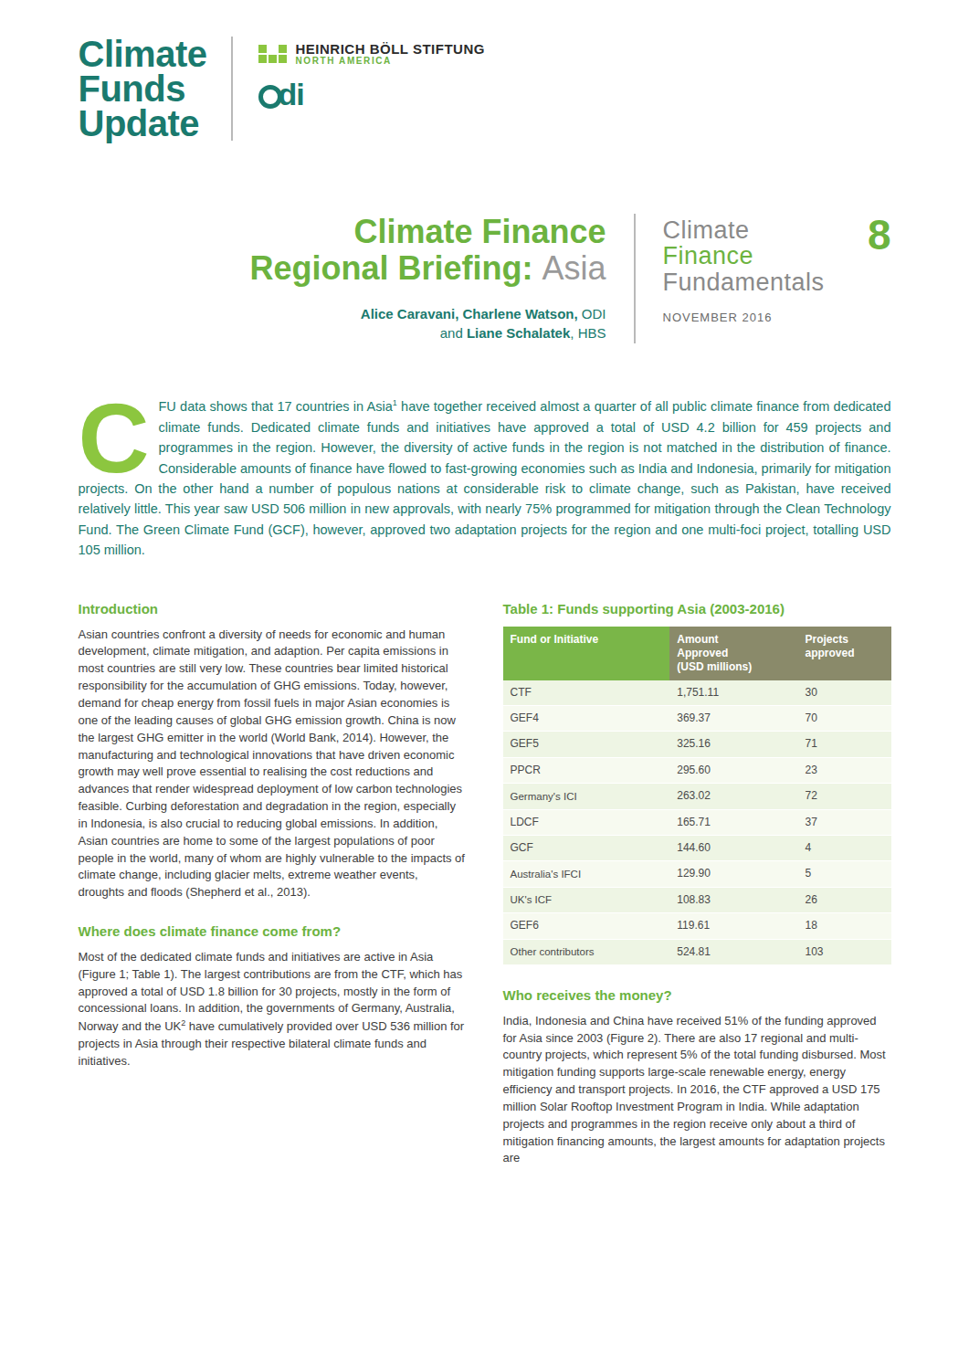Climate Funds Update
HEINRICH BÖLL STIFTUNG
NORTH AMERICA
di
Climate Finance
Regional Briefing: Asia
Alice Caravani, Charlene Watson, ODI
and Liane Schalatek, HBS
Climate
Finance
Fundamentals
8
NOVEMBER 2016
CFU data shows that 17 countries in Asia1 have together received almost a quarter of all public climate finance from dedicated climate funds. Dedicated climate funds and initiatives have approved a total of USD 4.2 billion for 459 projects and programmes in the region. However, the diversity of active funds in the region is not matched in the distribution of finance. Considerable amounts of finance have flowed to fast-growing economies such as India and Indonesia, primarily for mitigation projects. On the other hand a number of populous nations at considerable risk to climate change, such as Pakistan, have received relatively little. This year saw USD 506 million in new approvals, with nearly 75% programmed for mitigation through the Clean Technology Fund. The Green Climate Fund (GCF), however, approved two adaptation projects for the region and one multi-foci project, totalling USD 105 million.
Introduction
Asian countries confront a diversity of needs for economic and human development, climate mitigation, and adaption. Per capita emissions in most countries are still very low. These countries bear limited historical responsibility for the accumulation of GHG emissions. Today, however, demand for cheap energy from fossil fuels in major Asian economies is one of the leading causes of global GHG emission growth. China is now the largest GHG emitter in the world (World Bank, 2014). However, the manufacturing and technological innovations that have driven economic growth may well prove essential to realising the cost reductions and advances that render widespread deployment of low carbon technologies feasible. Curbing deforestation and degradation in the region, especially in Indonesia, is also crucial to reducing global emissions. In addition, Asian countries are home to some of the largest populations of poor people in the world, many of whom are highly vulnerable to the impacts of climate change, including glacier melts, extreme weather events, droughts and floods (Shepherd et al., 2013).
Where does climate finance come from?
Most of the dedicated climate funds and initiatives are active in Asia (Figure 1; Table 1). The largest contributions are from the CTF, which has approved a total of USD 1.8 billion for 30 projects, mostly in the form of concessional loans. In addition, the governments of Germany, Australia, Norway and the UK2 have cumulatively provided over USD 536 million for projects in Asia through their respective bilateral climate funds and initiatives.
Table 1: Funds supporting Asia (2003-2016)
| Fund or Initiative | Amount Approved (USD millions) | Projects approved |
| --- | --- | --- |
| CTF | 1,751.11 | 30 |
| GEF4 | 369.37 | 70 |
| GEF5 | 325.16 | 71 |
| PPCR | 295.60 | 23 |
| Germany's ICI | 263.02 | 72 |
| LDCF | 165.71 | 37 |
| GCF | 144.60 | 4 |
| Australia's IFCI | 129.90 | 5 |
| UK's ICF | 108.83 | 26 |
| GEF6 | 119.61 | 18 |
| Other contributors | 524.81 | 103 |
Who receives the money?
India, Indonesia and China have received 51% of the funding approved for Asia since 2003 (Figure 2). There are also 17 regional and multi-country projects, which represent 5% of the total funding disbursed. Most mitigation funding supports large-scale renewable energy, energy efficiency and transport projects. In 2016, the CTF approved a USD 175 million Solar Rooftop Investment Program in India. While adaptation projects and programmes in the region receive only about a third of mitigation financing amounts, the largest amounts for adaptation projects are